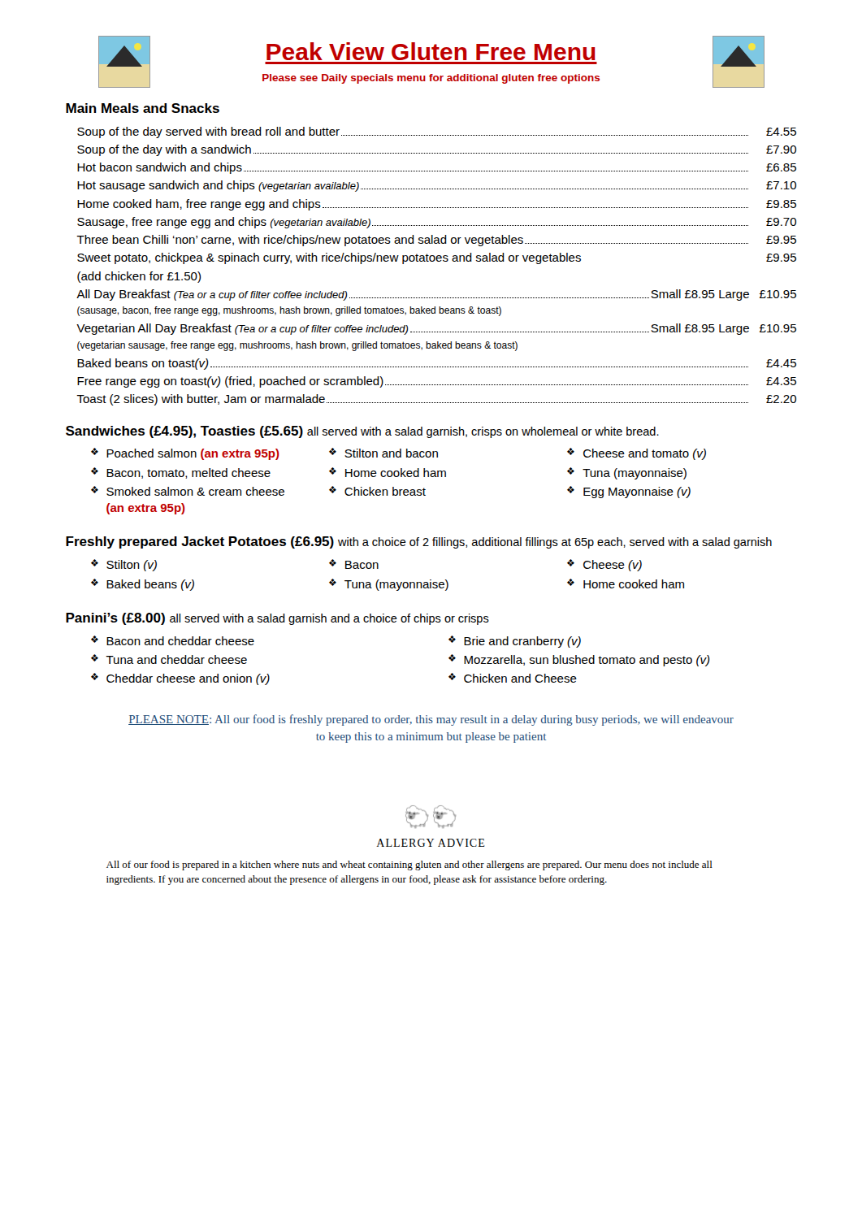Peak View Gluten Free Menu
Please see Daily specials menu for additional gluten free options
Main Meals and Snacks
Soup of the day served with bread roll and butter £4.55
Soup of the day with a sandwich £7.90
Hot bacon sandwich and chips £6.85
Hot sausage sandwich and chips (vegetarian available) £7.10
Home cooked ham, free range egg and chips £9.85
Sausage, free range egg and chips (vegetarian available) £9.70
Three bean Chilli ‘non’ carne, with rice/chips/new potatoes and salad or vegetables £9.95
Sweet potato, chickpea & spinach curry, with rice/chips/new potatoes and salad or vegetables £9.95 (add chicken for £1.50)
All Day Breakfast (Tea or a cup of filter coffee included) Small £8.95 Large£10.95
(sausage, bacon, free range egg, mushrooms, hash brown, grilled tomatoes, baked beans & toast)
Vegetarian All Day Breakfast (Tea or a cup of filter coffee included) Small £8.95 Large£10.95
(vegetarian sausage, free range egg, mushrooms, hash brown, grilled tomatoes, baked beans & toast)
Baked beans on toast(v) £4.45
Free range egg on toast(v) (fried, poached or scrambled) £4.35
Toast (2 slices) with butter, Jam or marmalade £2.20
Sandwiches (£4.95), Toasties (£5.65) all served with a salad garnish, crisps on wholemeal or white bread.
Poached salmon (an extra 95p)
Bacon, tomato, melted cheese
Smoked salmon & cream cheese
(an extra 95p)
Stilton and bacon
Home cooked ham
Chicken breast
Cheese and tomato (v)
Tuna (mayonnaise)
Egg Mayonnaise (v)
Freshly prepared Jacket Potatoes (£6.95) with a choice of 2 fillings, additional fillings at 65p each, served with a salad garnish
Stilton (v)
Baked beans (v)
Bacon
Tuna (mayonnaise)
Cheese (v)
Home cooked ham
Panini’s (£8.00) all served with a salad garnish and a choice of chips or crisps
Bacon and cheddar cheese
Tuna and cheddar cheese
Cheddar cheese and onion (v)
Brie and cranberry (v)
Mozzarella, sun blushed tomato and pesto (v)
Chicken and Cheese
PLEASE NOTE: All our food is freshly prepared to order, this may result in a delay during busy periods, we will endeavour to keep this to a minimum but please be patient
🐑🐑
ALLERGY ADVICE
All of our food is prepared in a kitchen where nuts and wheat containing gluten and other allergens are prepared. Our menu does not include all ingredients. If you are concerned about the presence of allergens in our food, please ask for assistance before ordering.